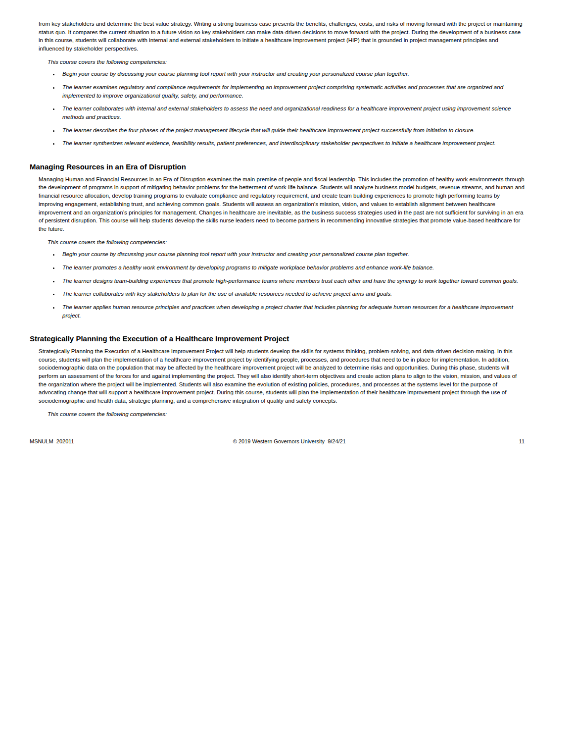from key stakeholders and determine the best value strategy. Writing a strong business case presents the benefits, challenges, costs, and risks of moving forward with the project or maintaining status quo. It compares the current situation to a future vision so key stakeholders can make data-driven decisions to move forward with the project. During the development of a business case in this course, students will collaborate with internal and external stakeholders to initiate a healthcare improvement project (HIP) that is grounded in project management principles and influenced by stakeholder perspectives.
This course covers the following competencies:
Begin your course by discussing your course planning tool report with your instructor and creating your personalized course plan together.
The learner examines regulatory and compliance requirements for implementing an improvement project comprising systematic activities and processes that are organized and implemented to improve organizational quality, safety, and performance.
The learner collaborates with internal and external stakeholders to assess the need and organizational readiness for a healthcare improvement project using improvement science methods and practices.
The learner describes the four phases of the project management lifecycle that will guide their healthcare improvement project successfully from initiation to closure.
The learner synthesizes relevant evidence, feasibility results, patient preferences, and interdisciplinary stakeholder perspectives to initiate a healthcare improvement project.
Managing Resources in an Era of Disruption
Managing Human and Financial Resources in an Era of Disruption examines the main premise of people and fiscal leadership. This includes the promotion of healthy work environments through the development of programs in support of mitigating behavior problems for the betterment of work-life balance. Students will analyze business model budgets, revenue streams, and human and financial resource allocation, develop training programs to evaluate compliance and regulatory requirement, and create team building experiences to promote high performing teams by improving engagement, establishing trust, and achieving common goals. Students will assess an organization’s mission, vision, and values to establish alignment between healthcare improvement and an organization’s principles for management. Changes in healthcare are inevitable, as the business success strategies used in the past are not sufficient for surviving in an era of persistent disruption. This course will help students develop the skills nurse leaders need to become partners in recommending innovative strategies that promote value-based healthcare for the future.
This course covers the following competencies:
Begin your course by discussing your course planning tool report with your instructor and creating your personalized course plan together.
The learner promotes a healthy work environment by developing programs to mitigate workplace behavior problems and enhance work-life balance.
The learner designs team-building experiences that promote high-performance teams where members trust each other and have the synergy to work together toward common goals.
The learner collaborates with key stakeholders to plan for the use of available resources needed to achieve project aims and goals.
The learner applies human resource principles and practices when developing a project charter that includes planning for adequate human resources for a healthcare improvement project.
Strategically Planning the Execution of a Healthcare Improvement Project
Strategically Planning the Execution of a Healthcare Improvement Project will help students develop the skills for systems thinking, problem-solving, and data-driven decision-making. In this course, students will plan the implementation of a healthcare improvement project by identifying people, processes, and procedures that need to be in place for implementation. In addition, sociodemographic data on the population that may be affected by the healthcare improvement project will be analyzed to determine risks and opportunities. During this phase, students will perform an assessment of the forces for and against implementing the project. They will also identify short-term objectives and create action plans to align to the vision, mission, and values of the organization where the project will be implemented. Students will also examine the evolution of existing policies, procedures, and processes at the systems level for the purpose of advocating change that will support a healthcare improvement project. During this course, students will plan the implementation of their healthcare improvement project through the use of sociodemographic and health data, strategic planning, and a comprehensive integration of quality and safety concepts.
This course covers the following competencies:
MSNULM 202011 © 2019 Western Governors University 9/24/21 11